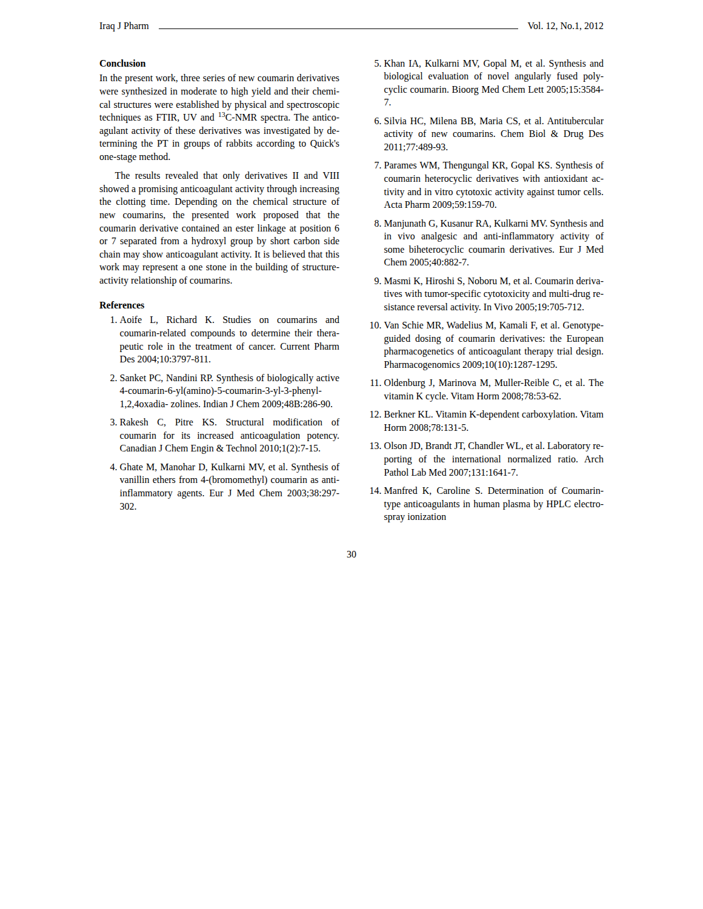Iraq J Pharm Vol. 12, No.1, 2012
Conclusion
In the present work, three series of new coumarin derivatives were synthesized in moderate to high yield and their chemical structures were established by physical and spectroscopic techniques as FTIR, UV and 13C-NMR spectra. The anticoagulant activity of these derivatives was investigated by determining the PT in groups of rabbits according to Quick's one-stage method.
The results revealed that only derivatives II and VIII showed a promising anticoagulant activity through increasing the clotting time. Depending on the chemical structure of new coumarins, the presented work proposed that the coumarin derivative contained an ester linkage at position 6 or 7 separated from a hydroxyl group by short carbon side chain may show anticoagulant activity. It is believed that this work may represent a one stone in the building of structure-activity relationship of coumarins.
References
Aoife L, Richard K. Studies on coumarins and coumarin-related compounds to determine their therapeutic role in the treatment of cancer. Current Pharm Des 2004;10:3797-811.
Sanket PC, Nandini RP. Synthesis of biologically active 4-coumarin-6-yl(amino)-5-coumarin-3-yl-3-phenyl-1,2,4oxadia- zolines. Indian J Chem 2009;48B:286-90.
Rakesh C, Pitre KS. Structural modification of coumarin for its increased anticoagulation potency. Canadian J Chem Engin & Technol 2010;1(2):7-15.
Ghate M, Manohar D, Kulkarni MV, et al. Synthesis of vanillin ethers from 4-(bromomethyl) coumarin as anti-inflammatory agents. Eur J Med Chem 2003;38:297-302.
Khan IA, Kulkarni MV, Gopal M, et al. Synthesis and biological evaluation of novel angularly fused polycyclic coumarin. Bioorg Med Chem Lett 2005;15:3584-7.
Silvia HC, Milena BB, Maria CS, et al. Antitubercular activity of new coumarins. Chem Biol & Drug Des 2011;77:489-93.
Parames WM, Thengungal KR, Gopal KS. Synthesis of coumarin heterocyclic derivatives with antioxidant activity and in vitro cytotoxic activity against tumor cells. Acta Pharm 2009;59:159-70.
Manjunath G, Kusanur RA, Kulkarni MV. Synthesis and in vivo analgesic and anti-inflammatory activity of some biheterocyclic coumarin derivatives. Eur J Med Chem 2005;40:882-7.
Masmi K, Hiroshi S, Noboru M, et al. Coumarin derivatives with tumor-specific cytotoxicity and multi-drug resistance reversal activity. In Vivo 2005;19:705-712.
Van Schie MR, Wadelius M, Kamali F, et al. Genotype-guided dosing of coumarin derivatives: the European pharmacogenetics of anticoagulant therapy trial design. Pharmacogenomics 2009;10(10):1287-1295.
Oldenburg J, Marinova M, Muller-Reible C, et al. The vitamin K cycle. Vitam Horm 2008;78:53-62.
Berkner KL. Vitamin K-dependent carboxylation. Vitam Horm 2008;78:131-5.
Olson JD, Brandt JT, Chandler WL, et al. Laboratory reporting of the international normalized ratio. Arch Pathol Lab Med 2007;131:1641-7.
Manfred K, Caroline S. Determination of Coumarin-type anticoagulants in human plasma by HPLC electrospray ionization
30